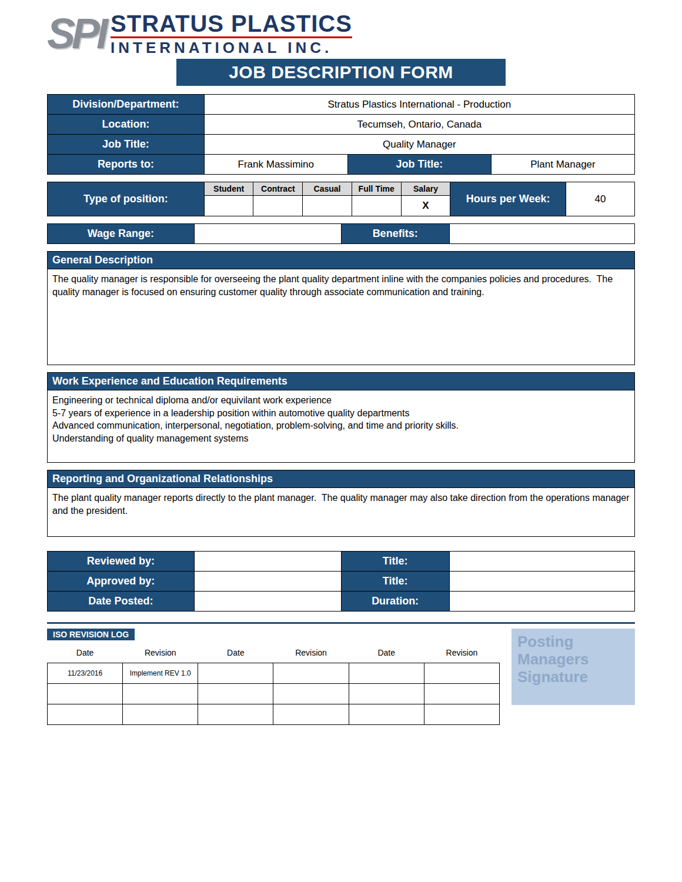SPI
STRATUS PLASTICS
INTERNATIONAL INC.
JOB DESCRIPTION FORM
| Division/Department: | Stratus Plastics International - Production |
| Location: | Tecumseh, Ontario, Canada |
| Job Title: | Quality Manager |
| Reports to: | Frank Massimino | Job Title: | Plant Manager |
| Type of position: | Student | Contract | Casual | Full Time | Salary | Hours per Week: | 40 |
| | | | | X |
| Wage Range: | | Benefits: | |
General Description
The quality manager is responsible for overseeing the plant quality department inline with the companies policies and procedures. The quality manager is focused on ensuring customer quality through associate communication and training.
Work Experience and Education Requirements
Engineering or technical diploma and/or equivilant work experience
5-7 years of experience in a leadership position within automotive quality departments
Advanced communication, interpersonal, negotiation, problem-solving, and time and priority skills.
Understanding of quality management systems
Reporting and Organizational Relationships
The plant quality manager reports directly to the plant manager. The quality manager may also take direction from the operations manager and the president.
| Reviewed by: | | Title: | |
| Approved by: | | Title: | |
| Date Posted: | | Duration: | |
ISO REVISION LOG
| Date | Revision | Date | Revision | Date | Revision |
| 11/23/2016 | Implement REV 1.0 | | | | |
Posting
Managers
Signature